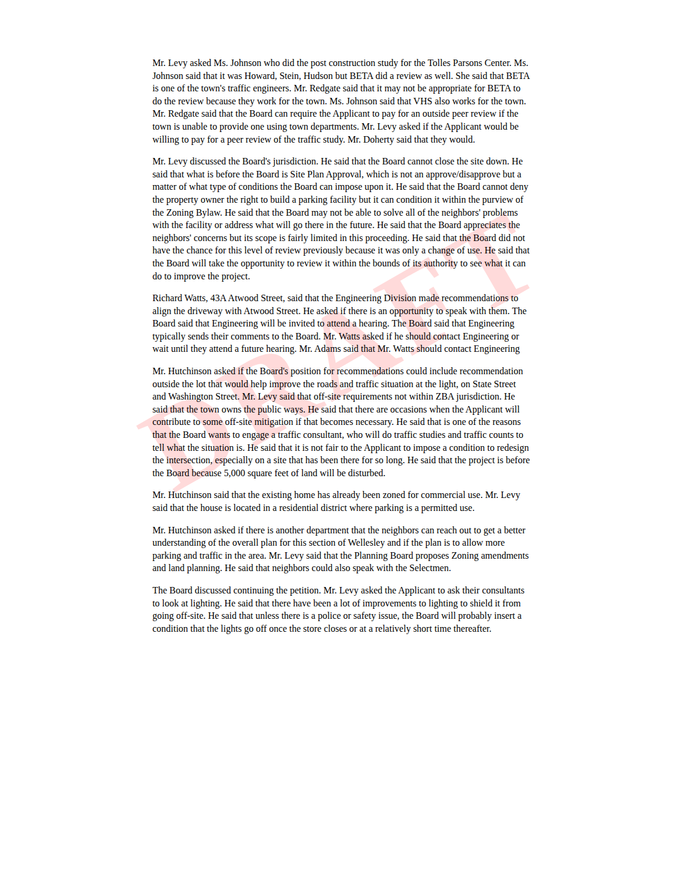DRAFT
Mr. Levy asked Ms. Johnson who did the post construction study for the Tolles Parsons Center. Ms. Johnson said that it was Howard, Stein, Hudson but BETA did a review as well. She said that BETA is one of the town's traffic engineers. Mr. Redgate said that it may not be appropriate for BETA to do the review because they work for the town. Ms. Johnson said that VHS also works for the town. Mr. Redgate said that the Board can require the Applicant to pay for an outside peer review if the town is unable to provide one using town departments. Mr. Levy asked if the Applicant would be willing to pay for a peer review of the traffic study. Mr. Doherty said that they would.
Mr. Levy discussed the Board's jurisdiction. He said that the Board cannot close the site down. He said that what is before the Board is Site Plan Approval, which is not an approve/disapprove but a matter of what type of conditions the Board can impose upon it. He said that the Board cannot deny the property owner the right to build a parking facility but it can condition it within the purview of the Zoning Bylaw. He said that the Board may not be able to solve all of the neighbors' problems with the facility or address what will go there in the future. He said that the Board appreciates the neighbors' concerns but its scope is fairly limited in this proceeding. He said that the Board did not have the chance for this level of review previously because it was only a change of use. He said that the Board will take the opportunity to review it within the bounds of its authority to see what it can do to improve the project.
Richard Watts, 43A Atwood Street, said that the Engineering Division made recommendations to align the driveway with Atwood Street. He asked if there is an opportunity to speak with them. The Board said that Engineering will be invited to attend a hearing. The Board said that Engineering typically sends their comments to the Board. Mr. Watts asked if he should contact Engineering or wait until they attend a future hearing. Mr. Adams said that Mr. Watts should contact Engineering
Mr. Hutchinson asked if the Board's position for recommendations could include recommendation outside the lot that would help improve the roads and traffic situation at the light, on State Street and Washington Street. Mr. Levy said that off-site requirements not within ZBA jurisdiction. He said that the town owns the public ways. He said that there are occasions when the Applicant will contribute to some off-site mitigation if that becomes necessary. He said that is one of the reasons that the Board wants to engage a traffic consultant, who will do traffic studies and traffic counts to tell what the situation is. He said that it is not fair to the Applicant to impose a condition to redesign the intersection, especially on a site that has been there for so long. He said that the project is before the Board because 5,000 square feet of land will be disturbed.
Mr. Hutchinson said that the existing home has already been zoned for commercial use. Mr. Levy said that the house is located in a residential district where parking is a permitted use.
Mr. Hutchinson asked if there is another department that the neighbors can reach out to get a better understanding of the overall plan for this section of Wellesley and if the plan is to allow more parking and traffic in the area. Mr. Levy said that the Planning Board proposes Zoning amendments and land planning. He said that neighbors could also speak with the Selectmen.
The Board discussed continuing the petition. Mr. Levy asked the Applicant to ask their consultants to look at lighting. He said that there have been a lot of improvements to lighting to shield it from going off-site. He said that unless there is a police or safety issue, the Board will probably insert a condition that the lights go off once the store closes or at a relatively short time thereafter.